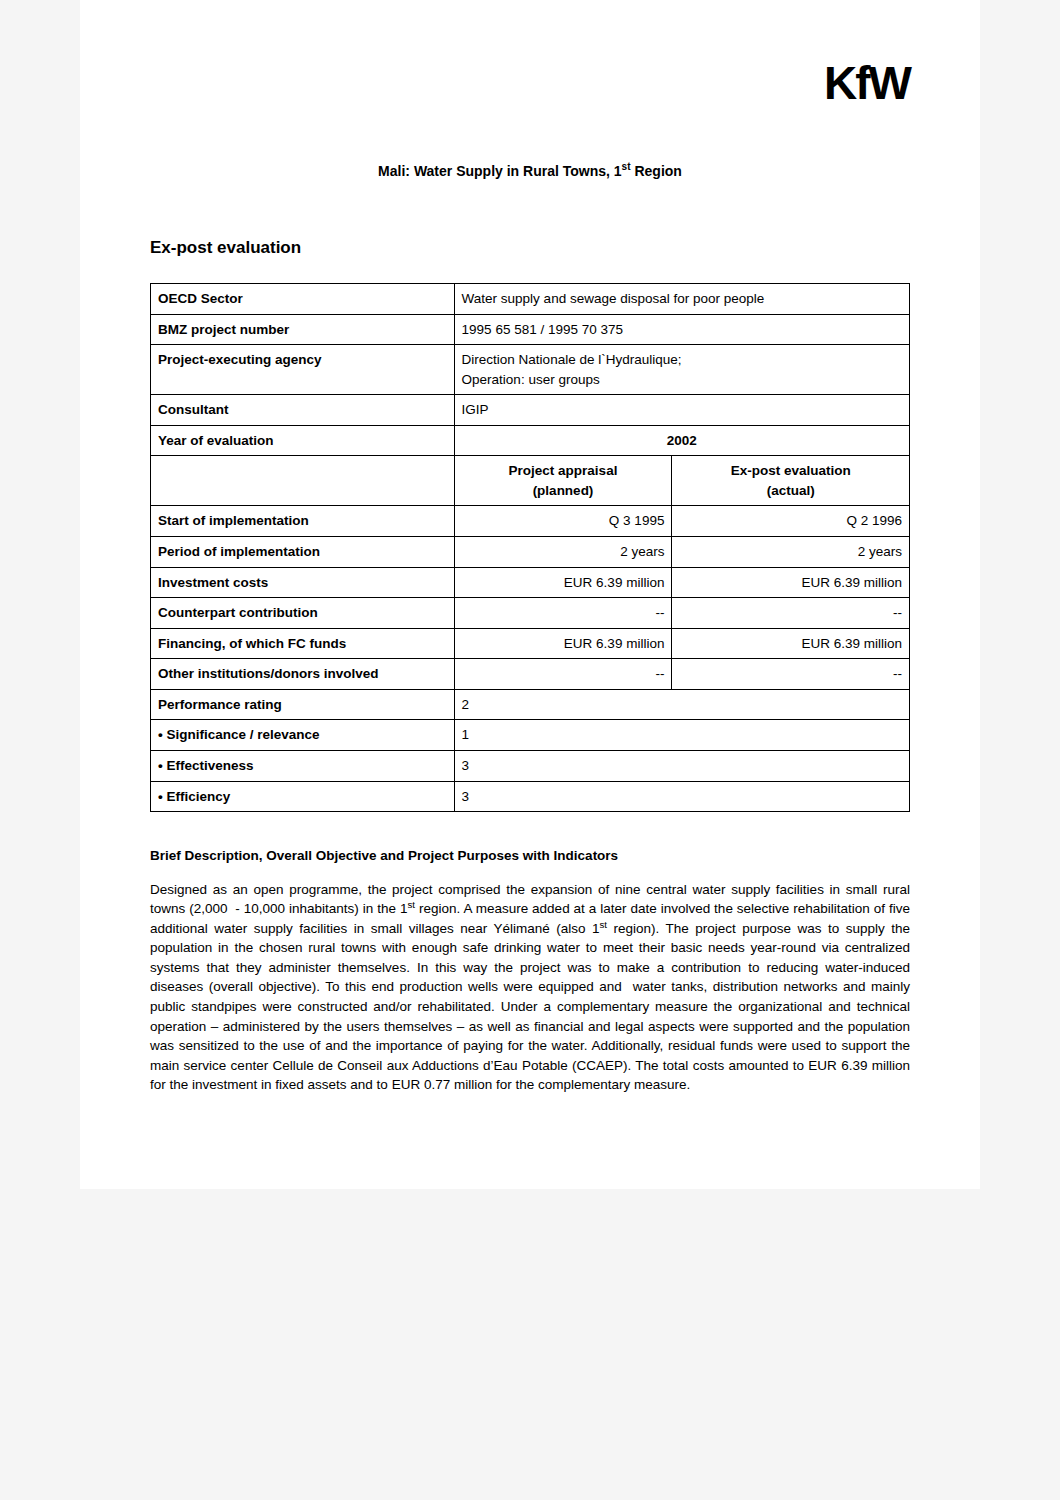KfW
Mali: Water Supply in Rural Towns, 1st Region
Ex-post evaluation
| OECD Sector | Water supply and sewage disposal for poor people |
| BMZ project number | 1995 65 581 / 1995 70 375 |
| Project-executing agency | Direction Nationale de l`Hydraulique; Operation: user groups |
| Consultant | IGIP |
| Year of evaluation | 2002 |
| | Project appraisal (planned) | Ex-post evaluation (actual) |
| Start of implementation | Q 3 1995 | Q 2 1996 |
| Period of implementation | 2 years | 2 years |
| Investment costs | EUR 6.39 million | EUR 6.39 million |
| Counterpart contribution | -- | -- |
| Financing, of which FC funds | EUR 6.39 million | EUR 6.39 million |
| Other institutions/donors involved | -- | -- |
| Performance rating | 2 |
| • Significance / relevance | 1 |
| • Effectiveness | 3 |
| • Efficiency | 3 |
Brief Description, Overall Objective and Project Purposes with Indicators
Designed as an open programme, the project comprised the expansion of nine central water supply facilities in small rural towns (2,000 - 10,000 inhabitants) in the 1st region. A measure added at a later date involved the selective rehabilitation of five additional water supply facilities in small villages near Yélimané (also 1st region). The project purpose was to supply the population in the chosen rural towns with enough safe drinking water to meet their basic needs year-round via centralized systems that they administer themselves. In this way the project was to make a contribution to reducing water-induced diseases (overall objective). To this end production wells were equipped and water tanks, distribution networks and mainly public standpipes were constructed and/or rehabilitated. Under a complementary measure the organizational and technical operation – administered by the users themselves – as well as financial and legal aspects were supported and the population was sensitized to the use of and the importance of paying for the water. Additionally, residual funds were used to support the main service center Cellule de Conseil aux Adductions d’Eau Potable (CCAEP). The total costs amounted to EUR 6.39 million for the investment in fixed assets and to EUR 0.77 million for the complementary measure.